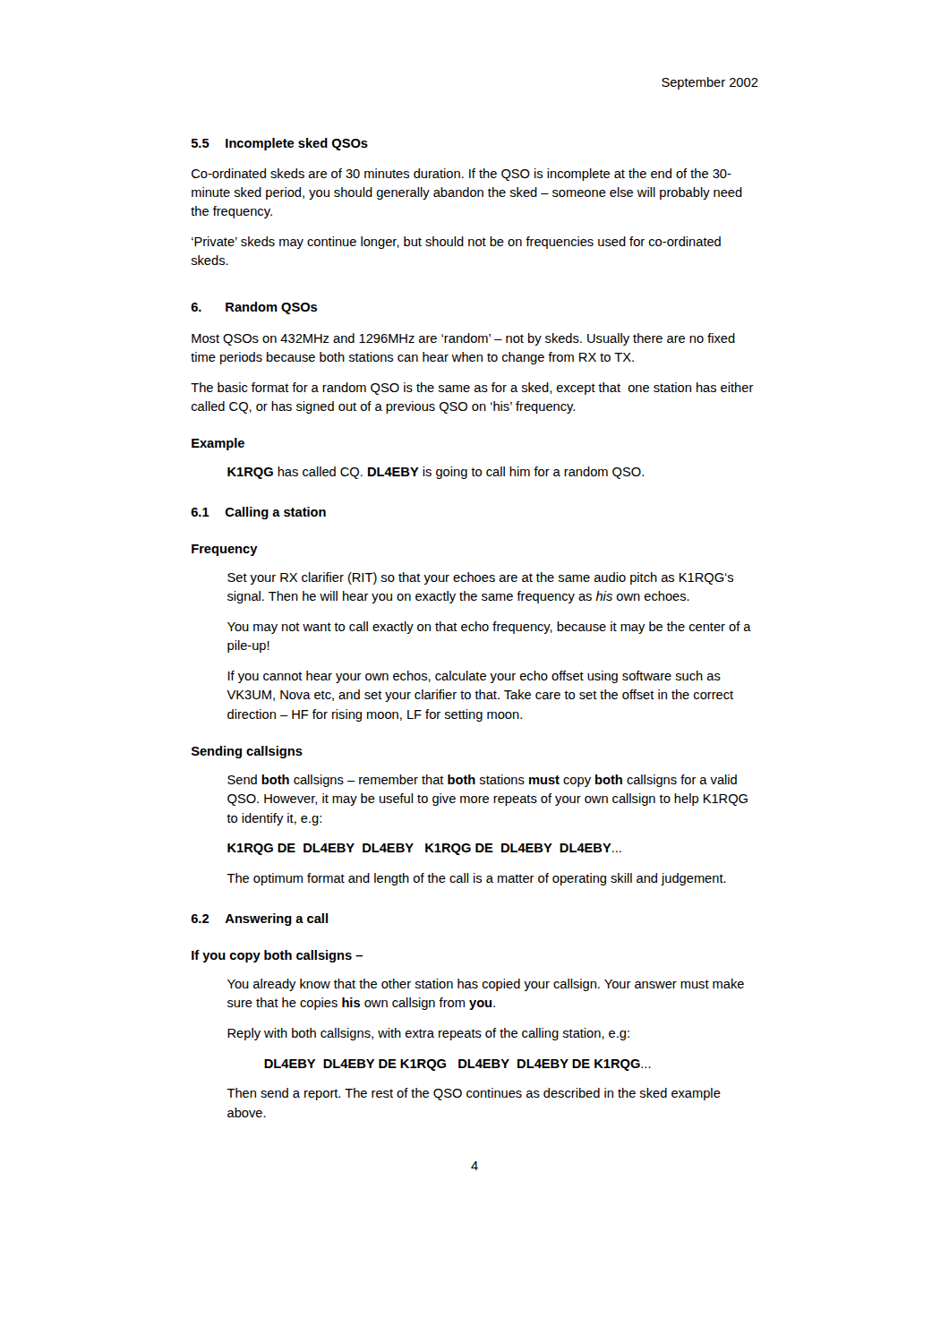September 2002
5.5 Incomplete sked QSOs
Co-ordinated skeds are of 30 minutes duration. If the QSO is incomplete at the end of the 30-minute sked period, you should generally abandon the sked – someone else will probably need the frequency.
‘Private’ skeds may continue longer, but should not be on frequencies used for co-ordinated skeds.
6. Random QSOs
Most QSOs on 432MHz and 1296MHz are ‘random’ – not by skeds. Usually there are no fixed time periods because both stations can hear when to change from RX to TX.
The basic format for a random QSO is the same as for a sked, except that one station has either called CQ, or has signed out of a previous QSO on ‘his’ frequency.
Example
K1RQG has called CQ. DL4EBY is going to call him for a random QSO.
6.1 Calling a station
Frequency
Set your RX clarifier (RIT) so that your echoes are at the same audio pitch as K1RQG‘s signal. Then he will hear you on exactly the same frequency as his own echoes.
You may not want to call exactly on that echo frequency, because it may be the center of a pile-up!
If you cannot hear your own echos, calculate your echo offset using software such as VK3UM, Nova etc, and set your clarifier to that. Take care to set the offset in the correct direction – HF for rising moon, LF for setting moon.
Sending callsigns
Send both callsigns – remember that both stations must copy both callsigns for a valid QSO. However, it may be useful to give more repeats of your own callsign to help K1RQG to identify it, e.g:
K1RQG DE DL4EBY DL4EBY K1RQG DE DL4EBY DL4EBY...
The optimum format and length of the call is a matter of operating skill and judgement.
6.2 Answering a call
If you copy both callsigns –
You already know that the other station has copied your callsign. Your answer must make sure that he copies his own callsign from you.
Reply with both callsigns, with extra repeats of the calling station, e.g:
DL4EBY DL4EBY DE K1RQG DL4EBY DL4EBY DE K1RQG...
Then send a report. The rest of the QSO continues as described in the sked example above.
4